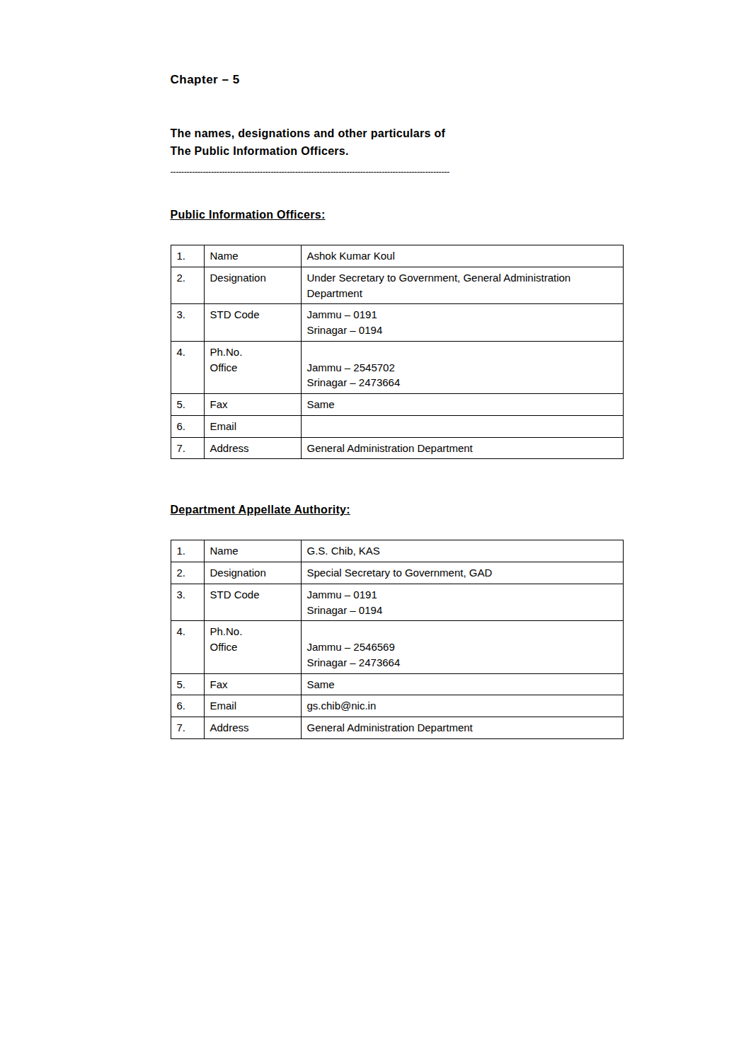Chapter – 5
The names, designations and other particulars of
The Public Information Officers.
-------------------------------------------------------------------------------------------------------
Public Information Officers:
| 1. | Name | Ashok Kumar Koul |
| 2. | Designation | Under Secretary to Government, General Administration Department |
| 3. | STD Code | Jammu – 0191 Srinagar – 0194 |
| 4. | Ph.No. Office | Jammu – 2545702 Srinagar – 2473664 |
| 5. | Fax | Same |
| 6. | Email | |
| 7. | Address | General Administration Department |
Department Appellate Authority:
| 1. | Name | G.S. Chib, KAS |
| 2. | Designation | Special Secretary to Government, GAD |
| 3. | STD Code | Jammu – 0191 Srinagar – 0194 |
| 4. | Ph.No. Office | Jammu – 2546569 Srinagar – 2473664 |
| 5. | Fax | Same |
| 6. | Email | gs.chib@nic.in |
| 7. | Address | General Administration Department |